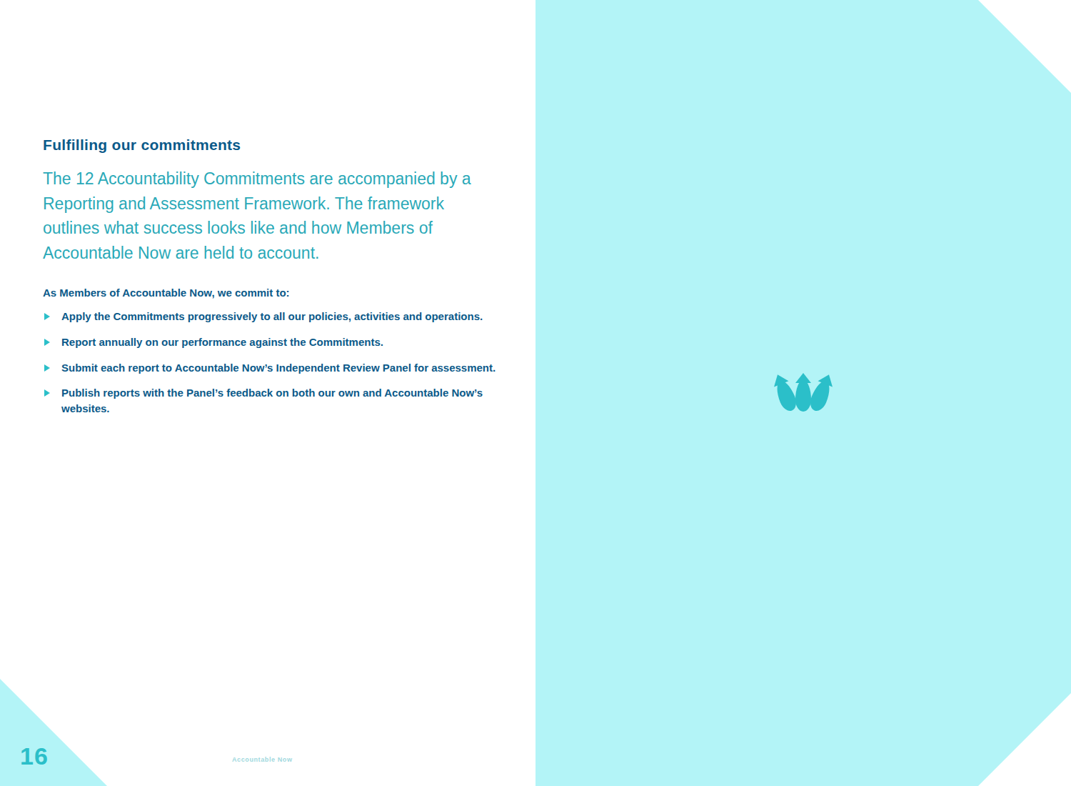Fulfilling our commitments
The 12 Accountability Commitments are accompanied by a Reporting and Assessment Framework. The framework outlines what success looks like and how Members of Accountable Now are held to account.
As Members of Accountable Now, we commit to:
Apply the Commitments progressively to all our policies, activities and operations.
Report annually on our performance against the Commitments.
Submit each report to Accountable Now’s Independent Review Panel for assessment.
Publish reports with the Panel’s feedback on both our own and Accountable Now’s websites.
16
Accountable Now